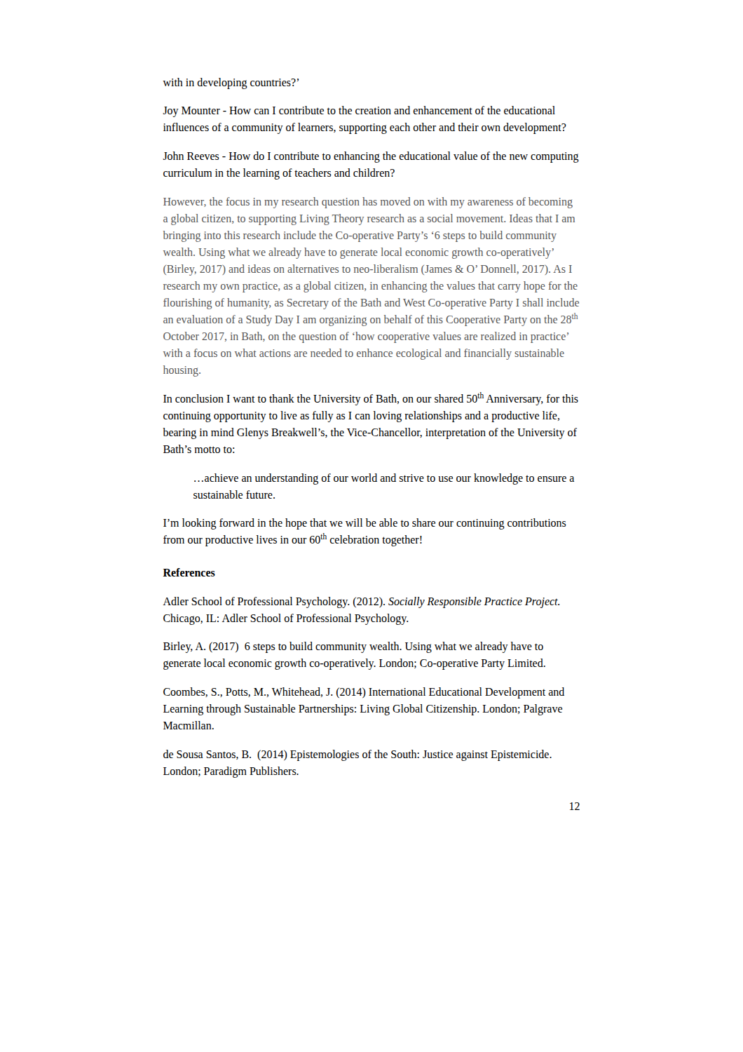with in developing countries?’
Joy Mounter - How can I contribute to the creation and enhancement of the educational influences of a community of learners, supporting each other and their own development?
John Reeves - How do I contribute to enhancing the educational value of the new computing curriculum in the learning of teachers and children?
However, the focus in my research question has moved on with my awareness of becoming a global citizen, to supporting Living Theory research as a social movement. Ideas that I am bringing into this research include the Co-operative Party’s ‘6 steps to build community wealth. Using what we already have to generate local economic growth co-operatively’ (Birley, 2017) and ideas on alternatives to neo-liberalism (James & O’ Donnell, 2017). As I research my own practice, as a global citizen, in enhancing the values that carry hope for the flourishing of humanity, as Secretary of the Bath and West Co-operative Party I shall include an evaluation of a Study Day I am organizing on behalf of this Cooperative Party on the 28th October 2017, in Bath, on the question of ‘how cooperative values are realized in practice’ with a focus on what actions are needed to enhance ecological and financially sustainable housing.
In conclusion I want to thank the University of Bath, on our shared 50th Anniversary, for this continuing opportunity to live as fully as I can loving relationships and a productive life, bearing in mind Glenys Breakwell’s, the Vice-Chancellor, interpretation of the University of Bath’s motto to:
…achieve an understanding of our world and strive to use our knowledge to ensure a sustainable future.
I’m looking forward in the hope that we will be able to share our continuing contributions from our productive lives in our 60th celebration together!
References
Adler School of Professional Psychology. (2012). Socially Responsible Practice Project. Chicago, IL: Adler School of Professional Psychology.
Birley, A. (2017) 6 steps to build community wealth. Using what we already have to generate local economic growth co-operatively. London; Co-operative Party Limited.
Coombes, S., Potts, M., Whitehead, J. (2014) International Educational Development and Learning through Sustainable Partnerships: Living Global Citizenship. London; Palgrave Macmillan.
de Sousa Santos, B. (2014) Epistemologies of the South: Justice against Epistemicide. London; Paradigm Publishers.
12